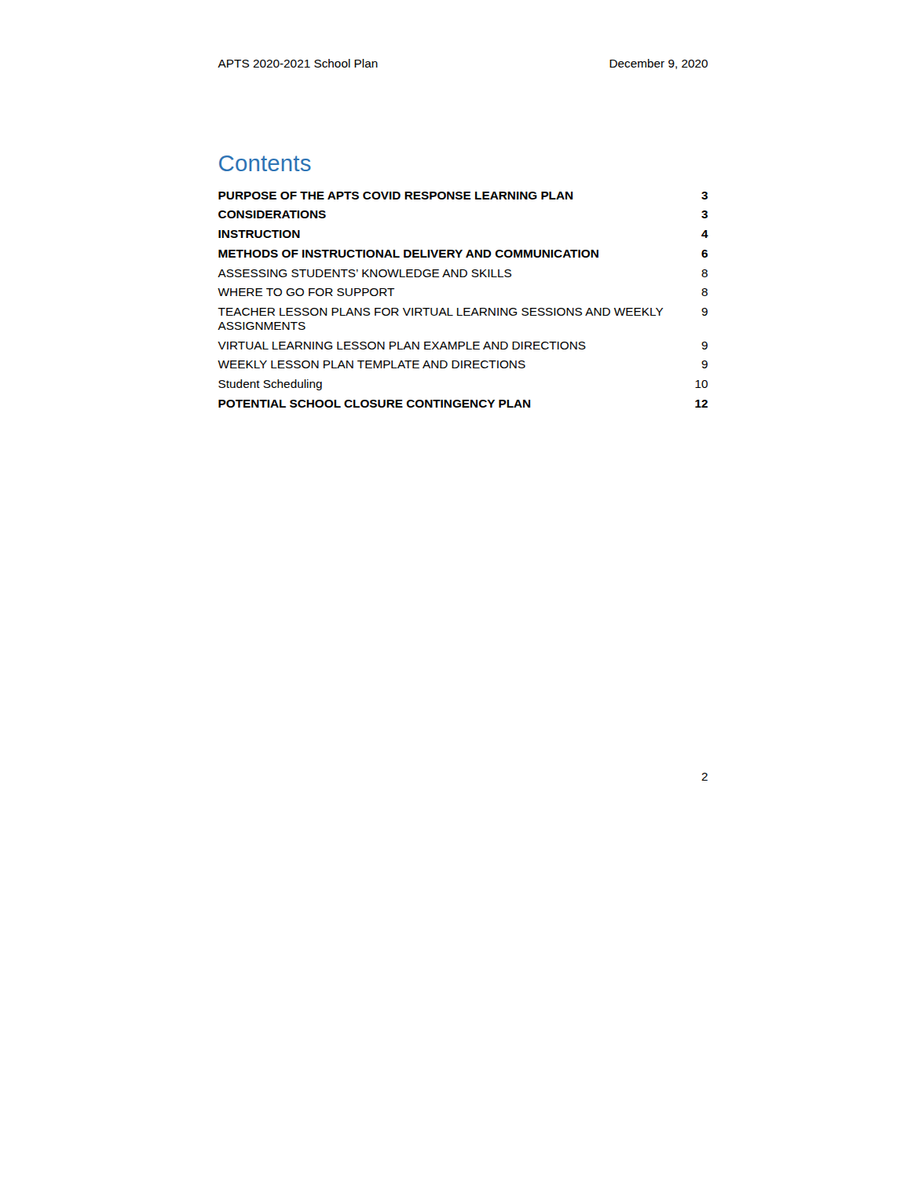APTS 2020-2021 School Plan December 9, 2020
Contents
| PURPOSE OF THE APTS COVID RESPONSE LEARNING PLAN | 3 |
| CONSIDERATIONS | 3 |
| INSTRUCTION | 4 |
| METHODS OF INSTRUCTIONAL DELIVERY AND COMMUNICATION | 6 |
| ASSESSING STUDENTS’ KNOWLEDGE AND SKILLS | 8 |
| WHERE TO GO FOR SUPPORT | 8 |
| TEACHER LESSON PLANS FOR VIRTUAL LEARNING SESSIONS AND WEEKLY ASSIGNMENTS | 9 |
| VIRTUAL LEARNING LESSON PLAN EXAMPLE AND DIRECTIONS | 9 |
| WEEKLY LESSON PLAN TEMPLATE AND DIRECTIONS | 9 |
| Student Scheduling | 10 |
| POTENTIAL SCHOOL CLOSURE CONTINGENCY PLAN | 12 |
2